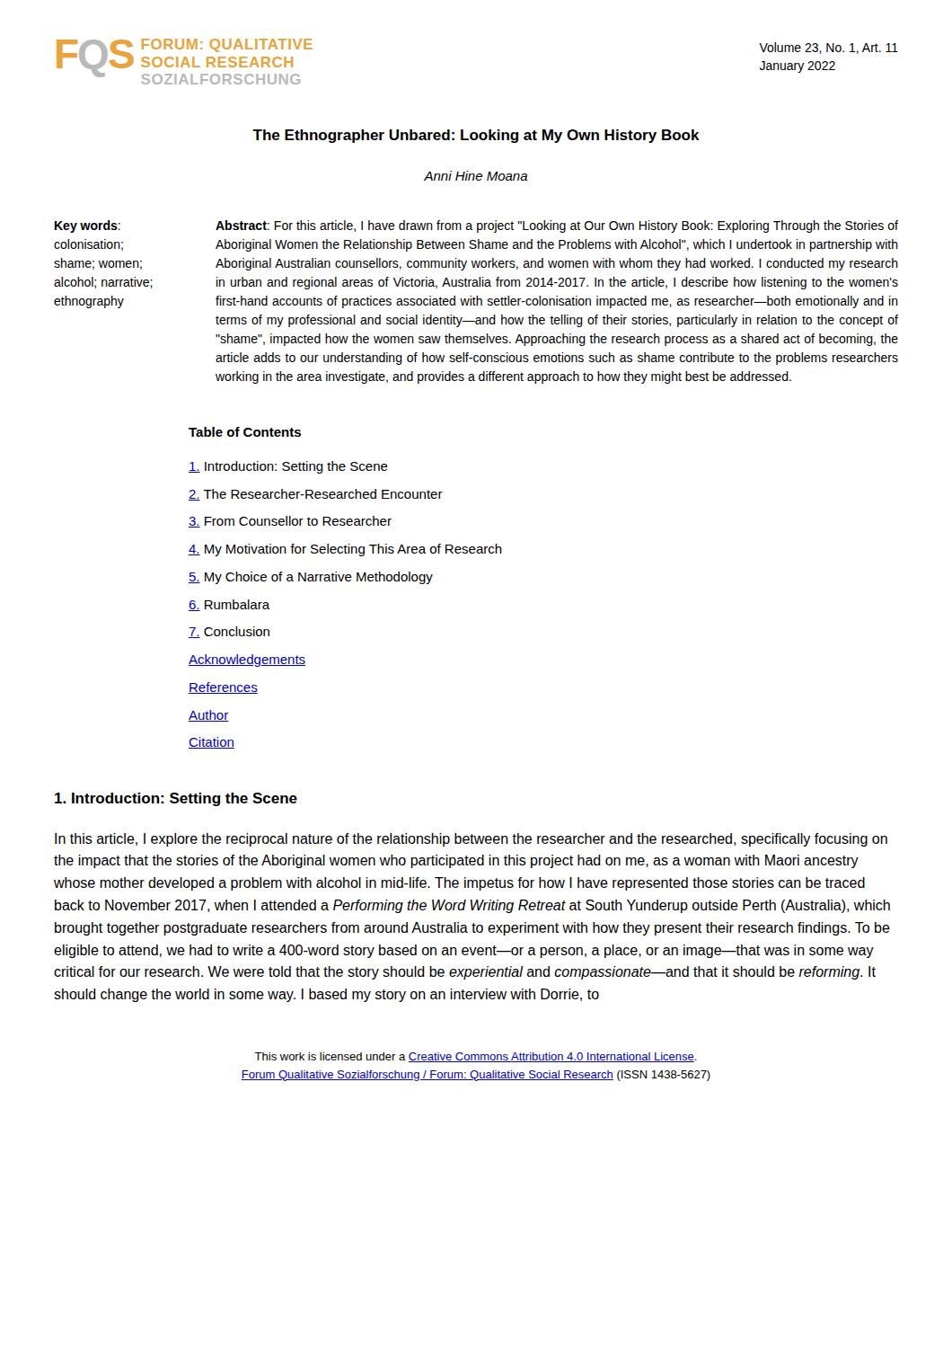FQS
FORUM: QUALITATIVE
SOCIAL RESEARCH
SOZIALFORSCHUNG
Volume 23, No. 1, Art. 11
January 2022
The Ethnographer Unbared: Looking at My Own History Book
Anni Hine Moana
Key words:
colonisation;
shame; women;
alcohol; narrative;
ethnography
Abstract: For this article, I have drawn from a project "Looking at Our Own History Book: Exploring Through the Stories of Aboriginal Women the Relationship Between Shame and the Problems with Alcohol", which I undertook in partnership with Aboriginal Australian counsellors, community workers, and women with whom they had worked. I conducted my research in urban and regional areas of Victoria, Australia from 2014-2017. In the article, I describe how listening to the women's first-hand accounts of practices associated with settler-colonisation impacted me, as researcher—both emotionally and in terms of my professional and social identity—and how the telling of their stories, particularly in relation to the concept of "shame", impacted how the women saw themselves. Approaching the research process as a shared act of becoming, the article adds to our understanding of how self-conscious emotions such as shame contribute to the problems researchers working in the area investigate, and provides a different approach to how they might best be addressed.
Table of Contents
1. Introduction: Setting the Scene
2. The Researcher-Researched Encounter
3. From Counsellor to Researcher
4. My Motivation for Selecting This Area of Research
5. My Choice of a Narrative Methodology
6. Rumbalara
7. Conclusion
Acknowledgements
References
Author
Citation
1. Introduction: Setting the Scene
In this article, I explore the reciprocal nature of the relationship between the researcher and the researched, specifically focusing on the impact that the stories of the Aboriginal women who participated in this project had on me, as a woman with Maori ancestry whose mother developed a problem with alcohol in mid-life. The impetus for how I have represented those stories can be traced back to November 2017, when I attended a Performing the Word Writing Retreat at South Yunderup outside Perth (Australia), which brought together postgraduate researchers from around Australia to experiment with how they present their research findings. To be eligible to attend, we had to write a 400-word story based on an event—or a person, a place, or an image—that was in some way critical for our research. We were told that the story should be experiential and compassionate—and that it should be reforming. It should change the world in some way. I based my story on an interview with Dorrie, to
This work is licensed under a Creative Commons Attribution 4.0 International License.
Forum Qualitative Sozialforschung / Forum: Qualitative Social Research (ISSN 1438-5627)